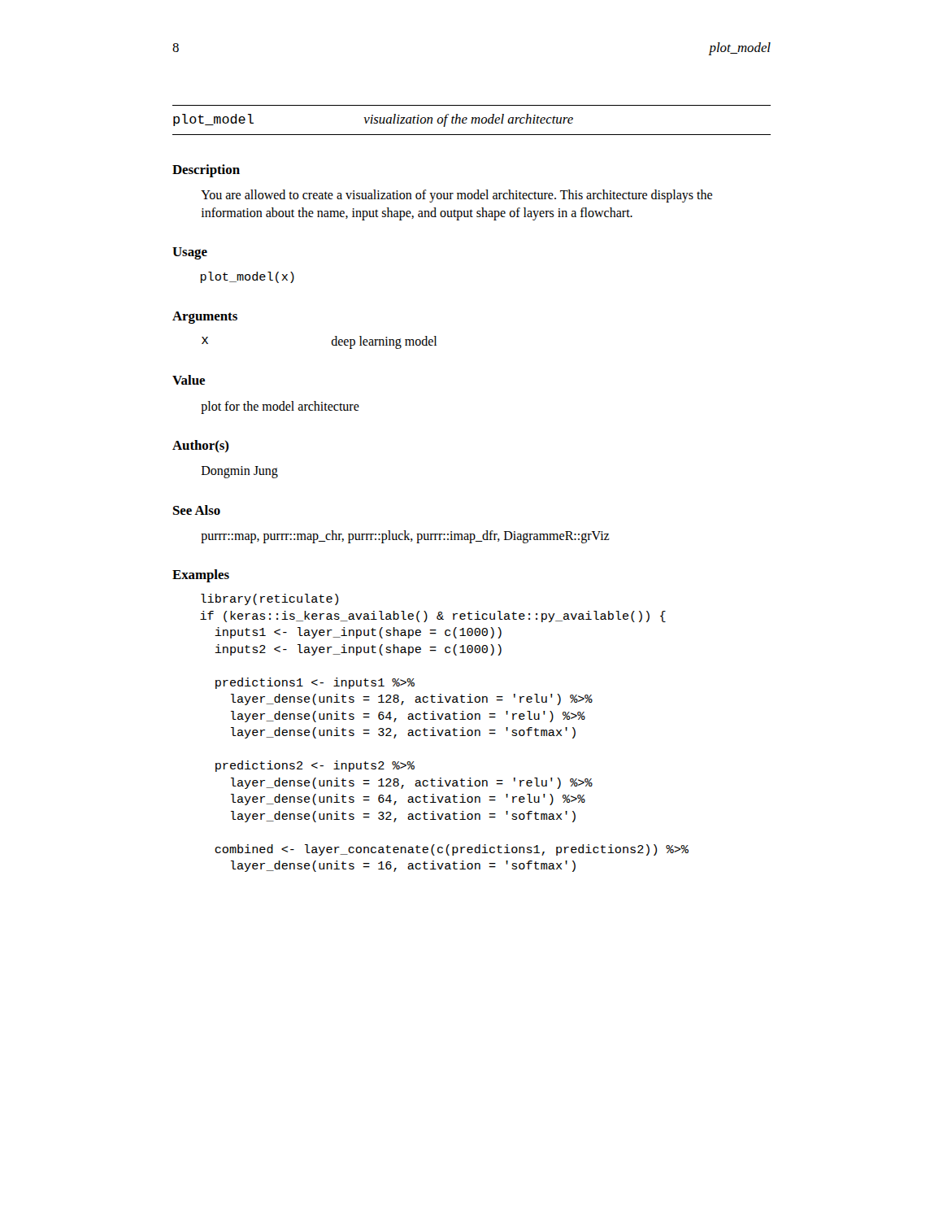8 plot_model
plot_model visualization of the model architecture
Description
You are allowed to create a visualization of your model architecture. This architecture displays the information about the name, input shape, and output shape of layers in a flowchart.
Usage
plot_model(x)
Arguments
x
deep learning model
Value
plot for the model architecture
Author(s)
Dongmin Jung
See Also
purrr::map, purrr::map_chr, purrr::pluck, purrr::imap_dfr, DiagrammeR::grViz
Examples
library(reticulate)
if (keras::is_keras_available() & reticulate::py_available()) {
  inputs1 <- layer_input(shape = c(1000))
  inputs2 <- layer_input(shape = c(1000))
  
  predictions1 <- inputs1 %>%
    layer_dense(units = 128, activation = 'relu') %>%
    layer_dense(units = 64, activation = 'relu') %>%
    layer_dense(units = 32, activation = 'softmax')
  
  predictions2 <- inputs2 %>%
    layer_dense(units = 128, activation = 'relu') %>%
    layer_dense(units = 64, activation = 'relu') %>%
    layer_dense(units = 32, activation = 'softmax')
  
  combined <- layer_concatenate(c(predictions1, predictions2)) %>%
    layer_dense(units = 16, activation = 'softmax')